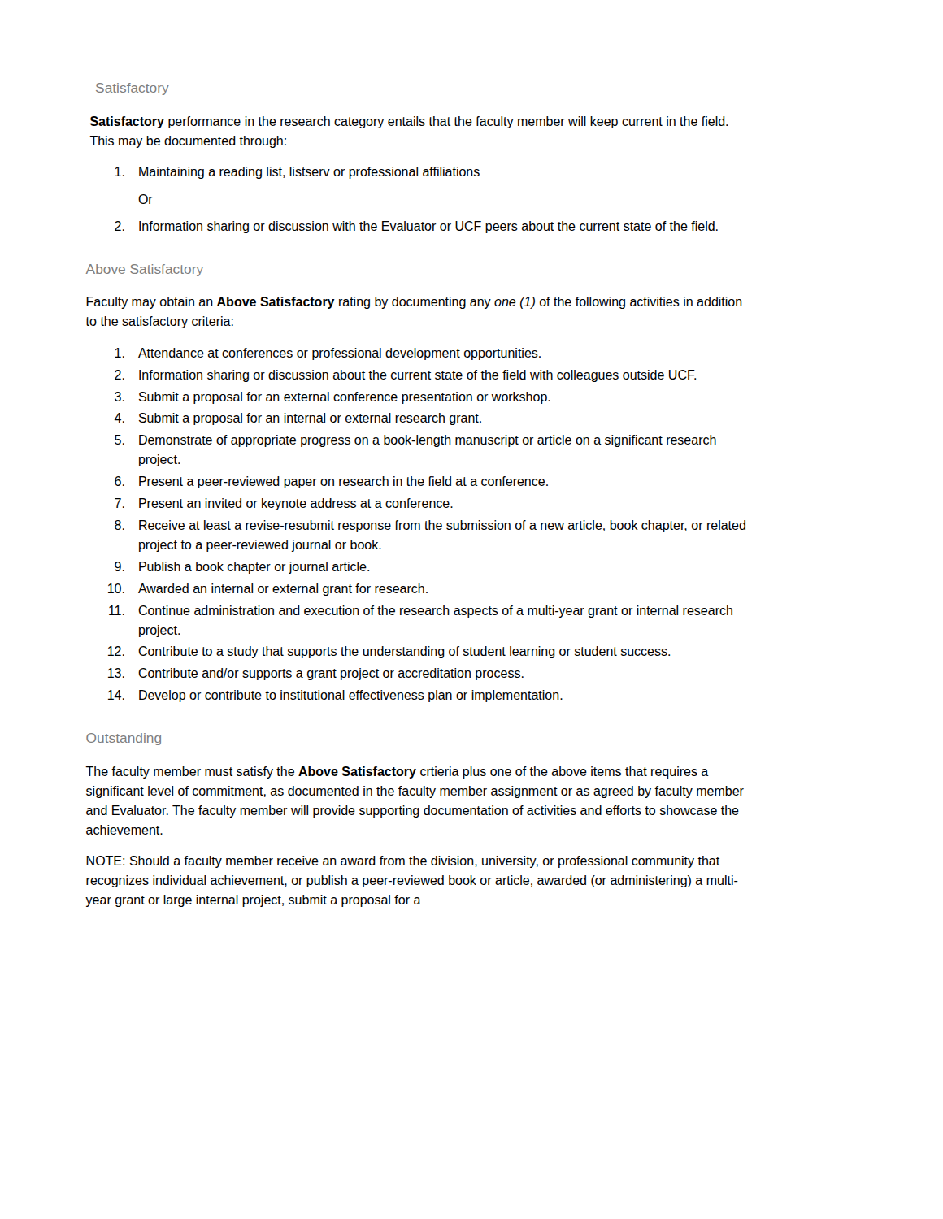Satisfactory
Satisfactory performance in the research category entails that the faculty member will keep current in the field. This may be documented through:
Maintaining a reading list, listserv or professional affiliations
Or
Information sharing or discussion with the Evaluator or UCF peers about the current state of the field.
Above Satisfactory
Faculty may obtain an Above Satisfactory rating by documenting any one (1) of the following activities in addition to the satisfactory criteria:
Attendance at conferences or professional development opportunities.
Information sharing or discussion about the current state of the field with colleagues outside UCF.
Submit a proposal for an external conference presentation or workshop.
Submit a proposal for an internal or external research grant.
Demonstrate of appropriate progress on a book-length manuscript or article on a significant research project.
Present a peer-reviewed paper on research in the field at a conference.
Present an invited or keynote address at a conference.
Receive at least a revise-resubmit response from the submission of a new article, book chapter, or related project to a peer-reviewed journal or book.
Publish a book chapter or journal article.
Awarded an internal or external grant for research.
Continue administration and execution of the research aspects of a multi-year grant or internal research project.
Contribute to a study that supports the understanding of student learning or student success.
Contribute and/or supports a grant project or accreditation process.
Develop or contribute to institutional effectiveness plan or implementation.
Outstanding
The faculty member must satisfy the Above Satisfactory crtieria plus one of the above items that requires a significant level of commitment, as documented in the faculty member assignment or as agreed by faculty member and Evaluator. The faculty member will provide supporting documentation of activities and efforts to showcase the achievement.
NOTE: Should a faculty member receive an award from the division, university, or professional community that recognizes individual achievement, or publish a peer-reviewed book or article, awarded (or administering) a multi-year grant or large internal project, submit a proposal for a